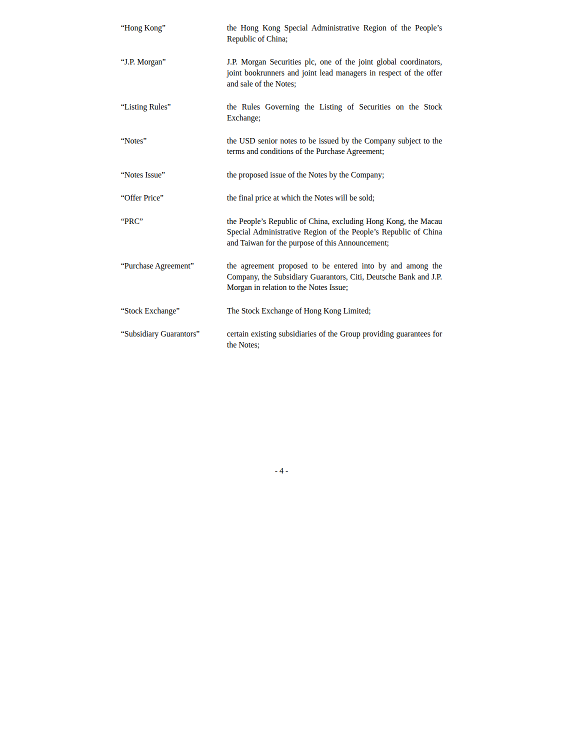| “Hong Kong” | the Hong Kong Special Administrative Region of the People’s Republic of China; |
| “J.P. Morgan” | J.P. Morgan Securities plc, one of the joint global coordinators, joint bookrunners and joint lead managers in respect of the offer and sale of the Notes; |
| “Listing Rules” | the Rules Governing the Listing of Securities on the Stock Exchange; |
| “Notes” | the USD senior notes to be issued by the Company subject to the terms and conditions of the Purchase Agreement; |
| “Notes Issue” | the proposed issue of the Notes by the Company; |
| “Offer Price” | the final price at which the Notes will be sold; |
| “PRC” | the People’s Republic of China, excluding Hong Kong, the Macau Special Administrative Region of the People’s Republic of China and Taiwan for the purpose of this Announcement; |
| “Purchase Agreement” | the agreement proposed to be entered into by and among the Company, the Subsidiary Guarantors, Citi, Deutsche Bank and J.P. Morgan in relation to the Notes Issue; |
| “Stock Exchange” | The Stock Exchange of Hong Kong Limited; |
| “Subsidiary Guarantors” | certain existing subsidiaries of the Group providing guarantees for the Notes; |
- 4 -